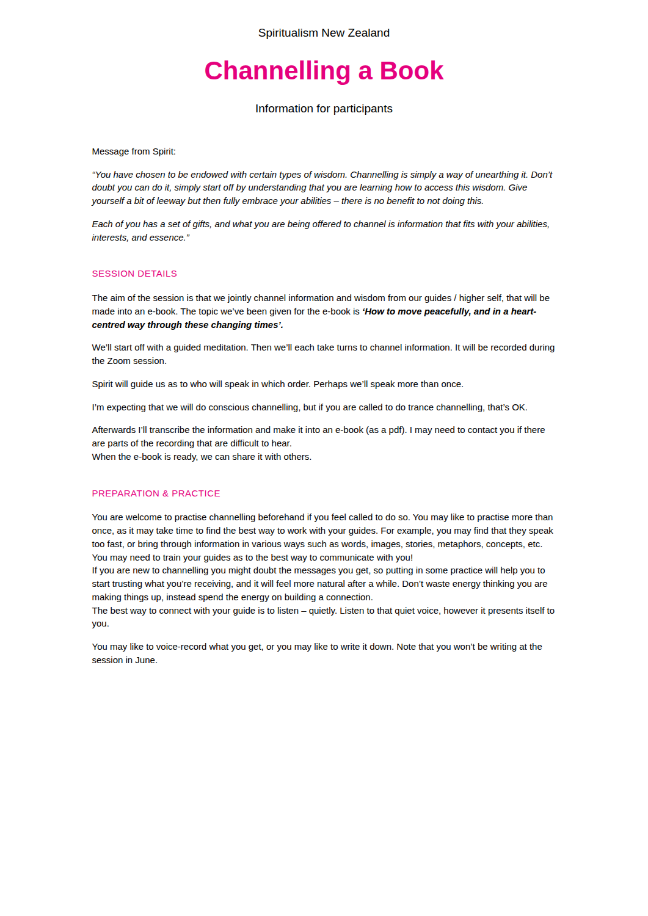Spiritualism New Zealand
Channelling a Book
Information for participants
Message from Spirit:
“You have chosen to be endowed with certain types of wisdom. Channelling is simply a way of unearthing it. Don’t doubt you can do it, simply start off by understanding that you are learning how to access this wisdom. Give yourself a bit of leeway but then fully embrace your abilities – there is no benefit to not doing this.
Each of you has a set of gifts, and what you are being offered to channel is information that fits with your abilities, interests, and essence.”
SESSION DETAILS
The aim of the session is that we jointly channel information and wisdom from our guides / higher self, that will be made into an e-book. The topic we’ve been given for the e-book is ‘How to move peacefully, and in a heart-centred way through these changing times’.
We’ll start off with a guided meditation. Then we’ll each take turns to channel information. It will be recorded during the Zoom session.
Spirit will guide us as to who will speak in which order. Perhaps we’ll speak more than once.
I’m expecting that we will do conscious channelling, but if you are called to do trance channelling, that’s OK.
Afterwards I’ll transcribe the information and make it into an e-book (as a pdf). I may need to contact you if there are parts of the recording that are difficult to hear.
When the e-book is ready, we can share it with others.
PREPARATION & PRACTICE
You are welcome to practise channelling beforehand if you feel called to do so. You may like to practise more than once, as it may take time to find the best way to work with your guides. For example, you may find that they speak too fast, or bring through information in various ways such as words, images, stories, metaphors, concepts, etc. You may need to train your guides as to the best way to communicate with you!
If you are new to channelling you might doubt the messages you get, so putting in some practice will help you to start trusting what you’re receiving, and it will feel more natural after a while. Don’t waste energy thinking you are making things up, instead spend the energy on building a connection.
The best way to connect with your guide is to listen – quietly. Listen to that quiet voice, however it presents itself to you.
You may like to voice-record what you get, or you may like to write it down. Note that you won’t be writing at the session in June.